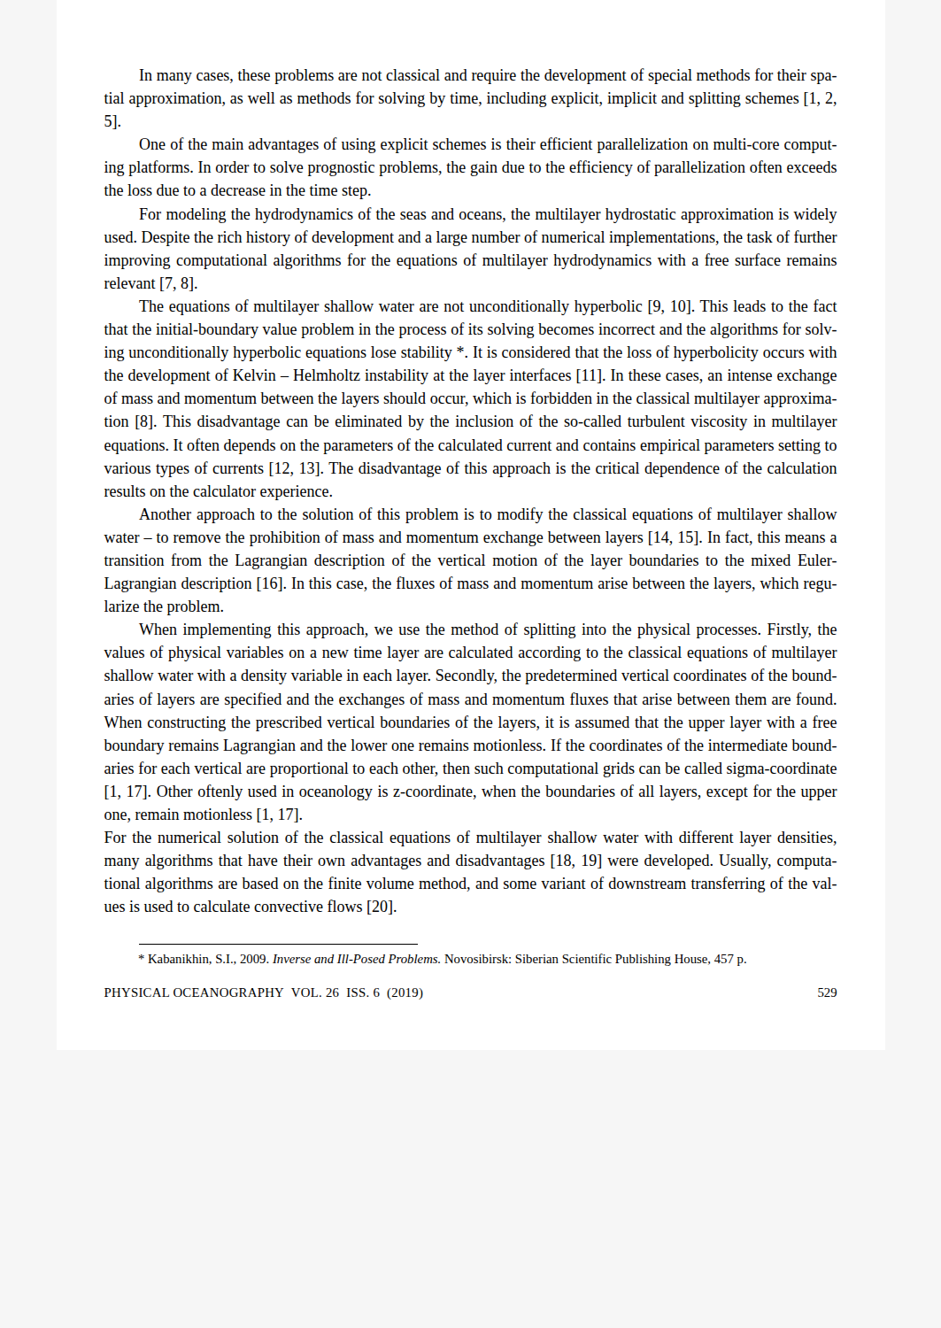In many cases, these problems are not classical and require the development of special methods for their spatial approximation, as well as methods for solving by time, including explicit, implicit and splitting schemes [1, 2, 5].
One of the main advantages of using explicit schemes is their efficient parallelization on multi-core computing platforms. In order to solve prognostic problems, the gain due to the efficiency of parallelization often exceeds the loss due to a decrease in the time step.
For modeling the hydrodynamics of the seas and oceans, the multilayer hydrostatic approximation is widely used. Despite the rich history of development and a large number of numerical implementations, the task of further improving computational algorithms for the equations of multilayer hydrodynamics with a free surface remains relevant [7, 8].
The equations of multilayer shallow water are not unconditionally hyperbolic [9, 10]. This leads to the fact that the initial-boundary value problem in the process of its solving becomes incorrect and the algorithms for solving unconditionally hyperbolic equations lose stability *. It is considered that the loss of hyperbolicity occurs with the development of Kelvin – Helmholtz instability at the layer interfaces [11]. In these cases, an intense exchange of mass and momentum between the layers should occur, which is forbidden in the classical multilayer approximation [8]. This disadvantage can be eliminated by the inclusion of the so-called turbulent viscosity in multilayer equations. It often depends on the parameters of the calculated current and contains empirical parameters setting to various types of currents [12, 13]. The disadvantage of this approach is the critical dependence of the calculation results on the calculator experience.
Another approach to the solution of this problem is to modify the classical equations of multilayer shallow water – to remove the prohibition of mass and momentum exchange between layers [14, 15]. In fact, this means a transition from the Lagrangian description of the vertical motion of the layer boundaries to the mixed Euler-Lagrangian description [16]. In this case, the fluxes of mass and momentum arise between the layers, which regularize the problem.
When implementing this approach, we use the method of splitting into the physical processes. Firstly, the values of physical variables on a new time layer are calculated according to the classical equations of multilayer shallow water with a density variable in each layer. Secondly, the predetermined vertical coordinates of the boundaries of layers are specified and the exchanges of mass and momentum fluxes that arise between them are found. When constructing the prescribed vertical boundaries of the layers, it is assumed that the upper layer with a free boundary remains Lagrangian and the lower one remains motionless. If the coordinates of the intermediate boundaries for each vertical are proportional to each other, then such computational grids can be called sigma-coordinate [1, 17]. Other oftenly used in oceanology is z-coordinate, when the boundaries of all layers, except for the upper one, remain motionless [1, 17].
For the numerical solution of the classical equations of multilayer shallow water with different layer densities, many algorithms that have their own advantages and disadvantages [18, 19] were developed. Usually, computational algorithms are based on the finite volume method, and some variant of downstream transferring of the values is used to calculate convective flows [20].
* Kabanikhin, S.I., 2009. Inverse and Ill-Posed Problems. Novosibirsk: Siberian Scientific Publishing House, 457 p.
PHYSICAL OCEANOGRAPHY VOL. 26 ISS. 6 (2019) 529